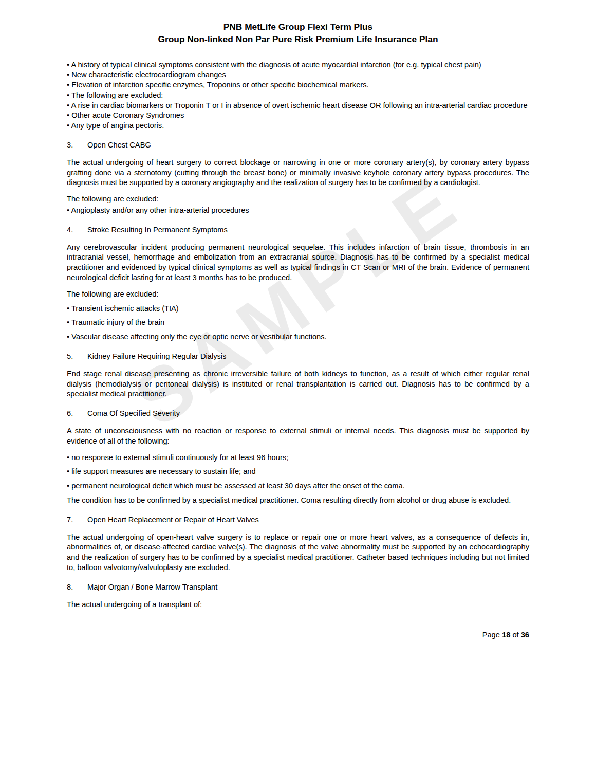SAMPLE
PNB MetLife Group Flexi Term Plus
Group Non-linked Non Par Pure Risk Premium Life Insurance Plan
• A history of typical clinical symptoms consistent with the diagnosis of acute myocardial infarction (for e.g. typical chest pain)
• New characteristic electrocardiogram changes
• Elevation of infarction specific enzymes, Troponins or other specific biochemical markers.
• The following are excluded:
• A rise in cardiac biomarkers or Troponin T or I in absence of overt ischemic heart disease OR following an intra-arterial cardiac procedure
• Other acute Coronary Syndromes
• Any type of angina pectoris.
3. Open Chest CABG
The actual undergoing of heart surgery to correct blockage or narrowing in one or more coronary artery(s), by coronary artery bypass grafting done via a sternotomy (cutting through the breast bone) or minimally invasive keyhole coronary artery bypass procedures. The diagnosis must be supported by a coronary angiography and the realization of surgery has to be confirmed by a cardiologist.
The following are excluded:
• Angioplasty and/or any other intra-arterial procedures
4. Stroke Resulting In Permanent Symptoms
Any cerebrovascular incident producing permanent neurological sequelae. This includes infarction of brain tissue, thrombosis in an intracranial vessel, hemorrhage and embolization from an extracranial source. Diagnosis has to be confirmed by a specialist medical practitioner and evidenced by typical clinical symptoms as well as typical findings in CT Scan or MRI of the brain. Evidence of permanent neurological deficit lasting for at least 3 months has to be produced.
The following are excluded:
• Transient ischemic attacks (TIA)
• Traumatic injury of the brain
• Vascular disease affecting only the eye or optic nerve or vestibular functions.
5. Kidney Failure Requiring Regular Dialysis
End stage renal disease presenting as chronic irreversible failure of both kidneys to function, as a result of which either regular renal dialysis (hemodialysis or peritoneal dialysis) is instituted or renal transplantation is carried out. Diagnosis has to be confirmed by a specialist medical practitioner.
6. Coma Of Specified Severity
A state of unconsciousness with no reaction or response to external stimuli or internal needs. This diagnosis must be supported by evidence of all of the following:
• no response to external stimuli continuously for at least 96 hours;
• life support measures are necessary to sustain life; and
• permanent neurological deficit which must be assessed at least 30 days after the onset of the coma.
The condition has to be confirmed by a specialist medical practitioner. Coma resulting directly from alcohol or drug abuse is excluded.
7. Open Heart Replacement or Repair of Heart Valves
The actual undergoing of open-heart valve surgery is to replace or repair one or more heart valves, as a consequence of defects in, abnormalities of, or disease-affected cardiac valve(s). The diagnosis of the valve abnormality must be supported by an echocardiography and the realization of surgery has to be confirmed by a specialist medical practitioner. Catheter based techniques including but not limited to, balloon valvotomy/valvuloplasty are excluded.
8. Major Organ / Bone Marrow Transplant
The actual undergoing of a transplant of:
Page 18 of 36